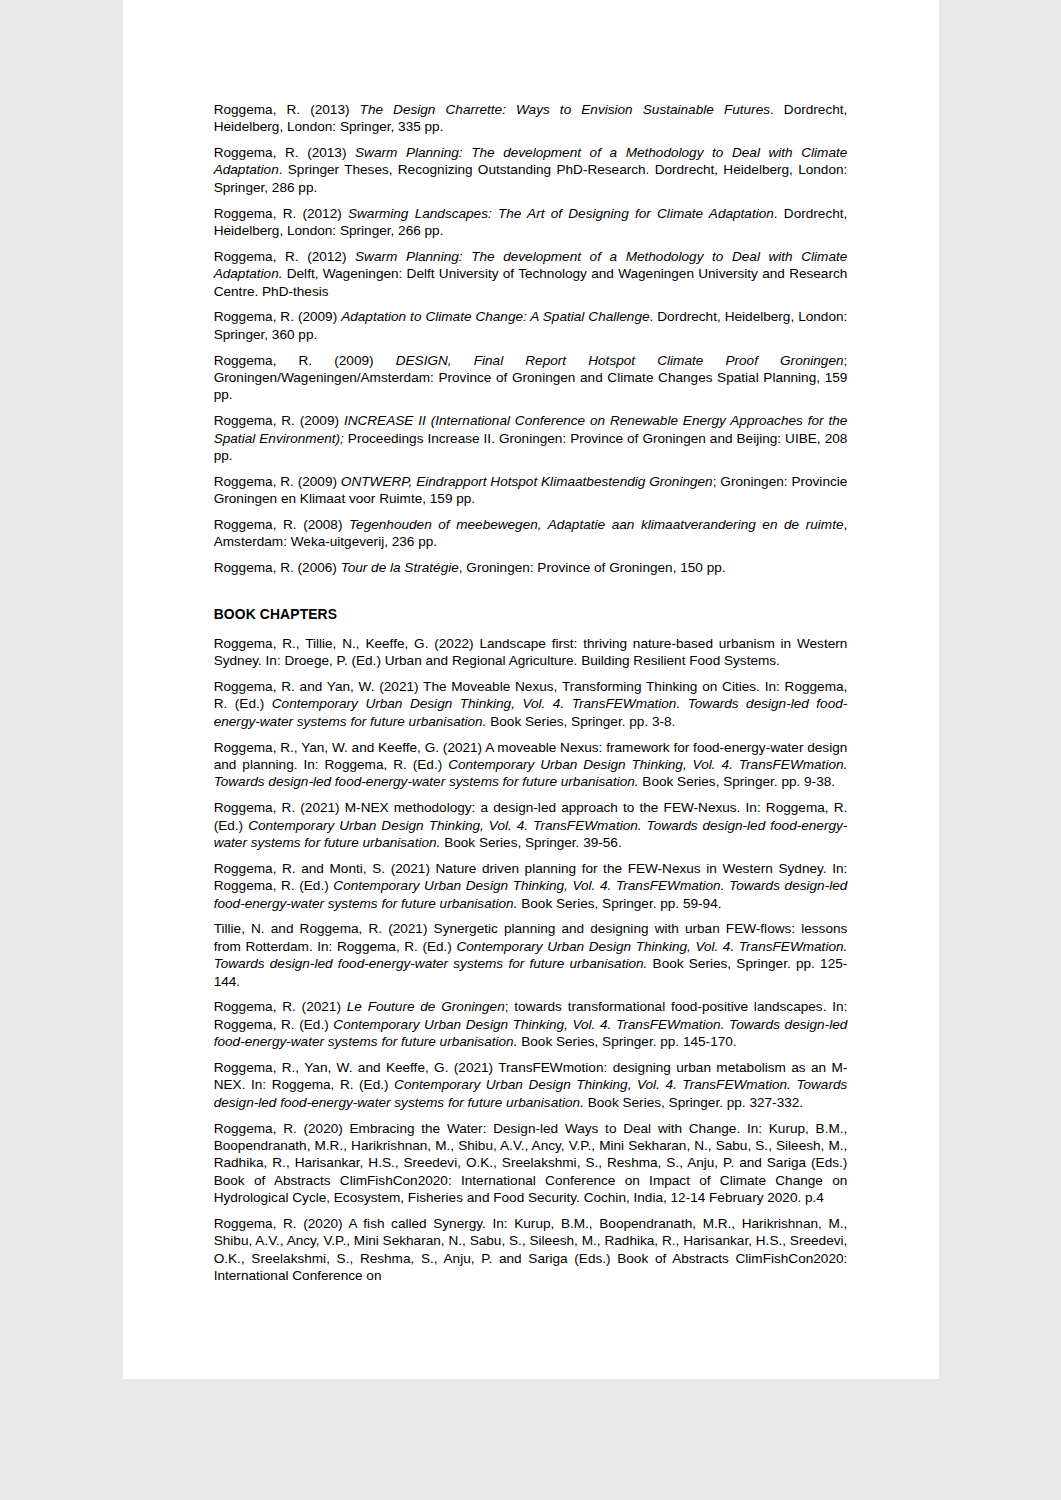Roggema, R. (2013) The Design Charrette: Ways to Envision Sustainable Futures. Dordrecht, Heidelberg, London: Springer, 335 pp.
Roggema, R. (2013) Swarm Planning: The development of a Methodology to Deal with Climate Adaptation. Springer Theses, Recognizing Outstanding PhD-Research. Dordrecht, Heidelberg, London: Springer, 286 pp.
Roggema, R. (2012) Swarming Landscapes: The Art of Designing for Climate Adaptation. Dordrecht, Heidelberg, London: Springer, 266 pp.
Roggema, R. (2012) Swarm Planning: The development of a Methodology to Deal with Climate Adaptation. Delft, Wageningen: Delft University of Technology and Wageningen University and Research Centre. PhD-thesis
Roggema, R. (2009) Adaptation to Climate Change: A Spatial Challenge. Dordrecht, Heidelberg, London: Springer, 360 pp.
Roggema, R. (2009) DESIGN, Final Report Hotspot Climate Proof Groningen; Groningen/Wageningen/Amsterdam: Province of Groningen and Climate Changes Spatial Planning, 159 pp.
Roggema, R. (2009) INCREASE II (International Conference on Renewable Energy Approaches for the Spatial Environment); Proceedings Increase II. Groningen: Province of Groningen and Beijing: UIBE, 208 pp.
Roggema, R. (2009) ONTWERP, Eindrapport Hotspot Klimaatbestendig Groningen; Groningen: Provincie Groningen en Klimaat voor Ruimte, 159 pp.
Roggema, R. (2008) Tegenhouden of meebewegen, Adaptatie aan klimaatverandering en de ruimte, Amsterdam: Weka-uitgeverij, 236 pp.
Roggema, R. (2006) Tour de la Stratégie, Groningen: Province of Groningen, 150 pp.
BOOK CHAPTERS
Roggema, R., Tillie, N., Keeffe, G. (2022) Landscape first: thriving nature-based urbanism in Western Sydney. In: Droege, P. (Ed.) Urban and Regional Agriculture. Building Resilient Food Systems.
Roggema, R. and Yan, W. (2021) The Moveable Nexus, Transforming Thinking on Cities. In: Roggema, R. (Ed.) Contemporary Urban Design Thinking, Vol. 4. TransFEWmation. Towards design-led food-energy-water systems for future urbanisation. Book Series, Springer. pp. 3-8.
Roggema, R., Yan, W. and Keeffe, G. (2021) A moveable Nexus: framework for food-energy-water design and planning. In: Roggema, R. (Ed.) Contemporary Urban Design Thinking, Vol. 4. TransFEWmation. Towards design-led food-energy-water systems for future urbanisation. Book Series, Springer. pp. 9-38.
Roggema, R. (2021) M-NEX methodology: a design-led approach to the FEW-Nexus. In: Roggema, R. (Ed.) Contemporary Urban Design Thinking, Vol. 4. TransFEWmation. Towards design-led food-energy-water systems for future urbanisation. Book Series, Springer. 39-56.
Roggema, R. and Monti, S. (2021) Nature driven planning for the FEW-Nexus in Western Sydney. In: Roggema, R. (Ed.) Contemporary Urban Design Thinking, Vol. 4. TransFEWmation. Towards design-led food-energy-water systems for future urbanisation. Book Series, Springer. pp. 59-94.
Tillie, N. and Roggema, R. (2021) Synergetic planning and designing with urban FEW-flows: lessons from Rotterdam. In: Roggema, R. (Ed.) Contemporary Urban Design Thinking, Vol. 4. TransFEWmation. Towards design-led food-energy-water systems for future urbanisation. Book Series, Springer. pp. 125-144.
Roggema, R. (2021) Le Fouture de Groningen; towards transformational food-positive landscapes. In: Roggema, R. (Ed.) Contemporary Urban Design Thinking, Vol. 4. TransFEWmation. Towards design-led food-energy-water systems for future urbanisation. Book Series, Springer. pp. 145-170.
Roggema, R., Yan, W. and Keeffe, G. (2021) TransFEWmotion: designing urban metabolism as an M-NEX. In: Roggema, R. (Ed.) Contemporary Urban Design Thinking, Vol. 4. TransFEWmation. Towards design-led food-energy-water systems for future urbanisation. Book Series, Springer. pp. 327-332.
Roggema, R. (2020) Embracing the Water: Design-led Ways to Deal with Change. In: Kurup, B.M., Boopendranath, M.R., Harikrishnan, M., Shibu, A.V., Ancy, V.P., Mini Sekharan, N., Sabu, S., Sileesh, M., Radhika, R., Harisankar, H.S., Sreedevi, O.K., Sreelakshmi, S., Reshma, S., Anju, P. and Sariga (Eds.) Book of Abstracts ClimFishCon2020: International Conference on Impact of Climate Change on Hydrological Cycle, Ecosystem, Fisheries and Food Security. Cochin, India, 12-14 February 2020. p.4
Roggema, R. (2020) A fish called Synergy. In: Kurup, B.M., Boopendranath, M.R., Harikrishnan, M., Shibu, A.V., Ancy, V.P., Mini Sekharan, N., Sabu, S., Sileesh, M., Radhika, R., Harisankar, H.S., Sreedevi, O.K., Sreelakshmi, S., Reshma, S., Anju, P. and Sariga (Eds.) Book of Abstracts ClimFishCon2020: International Conference on